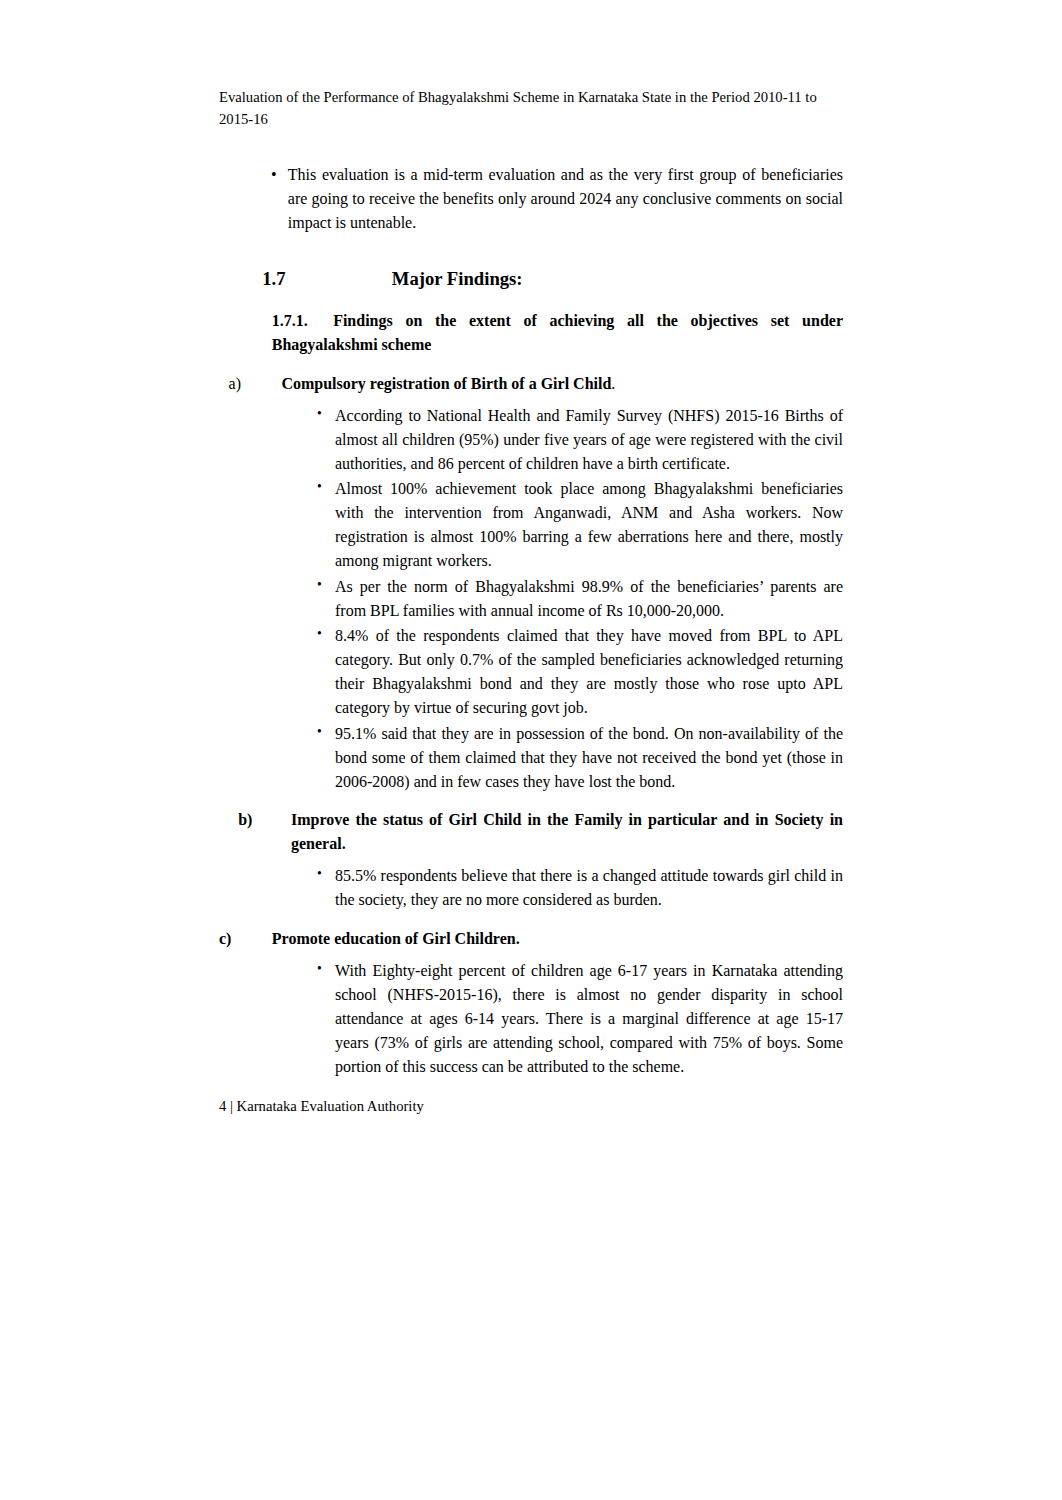Evaluation of the Performance of Bhagyalakshmi Scheme in Karnataka State in the Period 2010-11 to 2015-16
This evaluation is a mid-term evaluation and as the very first group of beneficiaries are going to receive the benefits only around 2024 any conclusive comments on social impact is untenable.
1.7 Major Findings:
1.7.1. Findings on the extent of achieving all the objectives set under Bhagyalakshmi scheme
a)
Compulsory registration of Birth of a Girl Child.
According to National Health and Family Survey (NHFS) 2015-16 Births of almost all children (95%) under five years of age were registered with the civil authorities, and 86 percent of children have a birth certificate.
Almost 100% achievement took place among Bhagyalakshmi beneficiaries with the intervention from Anganwadi, ANM and Asha workers. Now registration is almost 100% barring a few aberrations here and there, mostly among migrant workers.
As per the norm of Bhagyalakshmi 98.9% of the beneficiaries’ parents are from BPL families with annual income of Rs 10,000-20,000.
8.4% of the respondents claimed that they have moved from BPL to APL category. But only 0.7% of the sampled beneficiaries acknowledged returning their Bhagyalakshmi bond and they are mostly those who rose upto APL category by virtue of securing govt job.
95.1% said that they are in possession of the bond. On non-availability of the bond some of them claimed that they have not received the bond yet (those in 2006-2008) and in few cases they have lost the bond.
b)
Improve the status of Girl Child in the Family in particular and in Society in general.
85.5% respondents believe that there is a changed attitude towards girl child in the society, they are no more considered as burden.
c)
Promote education of Girl Children.
With Eighty-eight percent of children age 6-17 years in Karnataka attending school (NHFS-2015-16), there is almost no gender disparity in school attendance at ages 6-14 years. There is a marginal difference at age 15-17 years (73% of girls are attending school, compared with 75% of boys. Some portion of this success can be attributed to the scheme.
4 | Karnataka Evaluation Authority